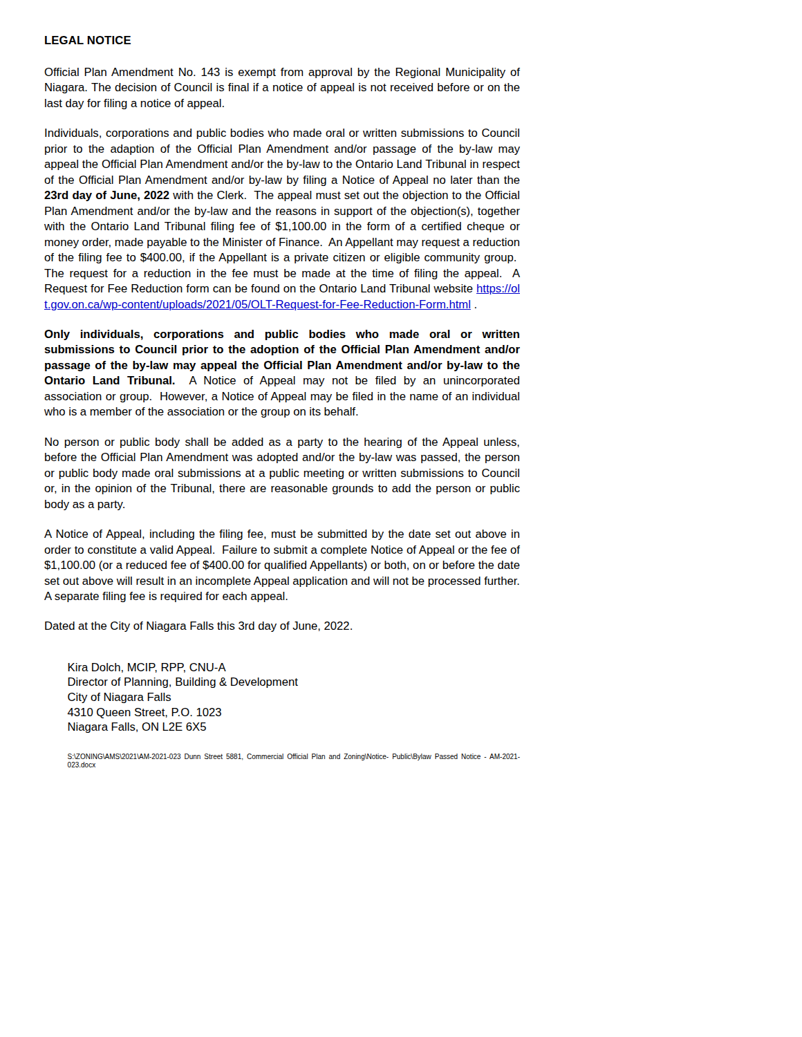LEGAL NOTICE
Official Plan Amendment No. 143 is exempt from approval by the Regional Municipality of Niagara. The decision of Council is final if a notice of appeal is not received before or on the last day for filing a notice of appeal.
Individuals, corporations and public bodies who made oral or written submissions to Council prior to the adaption of the Official Plan Amendment and/or passage of the by-law may appeal the Official Plan Amendment and/or the by-law to the Ontario Land Tribunal in respect of the Official Plan Amendment and/or by-law by filing a Notice of Appeal no later than the 23rd day of June, 2022 with the Clerk. The appeal must set out the objection to the Official Plan Amendment and/or the by-law and the reasons in support of the objection(s), together with the Ontario Land Tribunal filing fee of $1,100.00 in the form of a certified cheque or money order, made payable to the Minister of Finance. An Appellant may request a reduction of the filing fee to $400.00, if the Appellant is a private citizen or eligible community group. The request for a reduction in the fee must be made at the time of filing the appeal. A Request for Fee Reduction form can be found on the Ontario Land Tribunal website https://olt.gov.on.ca/wp-content/uploads/2021/05/OLT-Request-for-Fee-Reduction-Form.html .
Only individuals, corporations and public bodies who made oral or written submissions to Council prior to the adoption of the Official Plan Amendment and/or passage of the by-law may appeal the Official Plan Amendment and/or by-law to the Ontario Land Tribunal. A Notice of Appeal may not be filed by an unincorporated association or group. However, a Notice of Appeal may be filed in the name of an individual who is a member of the association or the group on its behalf.
No person or public body shall be added as a party to the hearing of the Appeal unless, before the Official Plan Amendment was adopted and/or the by-law was passed, the person or public body made oral submissions at a public meeting or written submissions to Council or, in the opinion of the Tribunal, there are reasonable grounds to add the person or public body as a party.
A Notice of Appeal, including the filing fee, must be submitted by the date set out above in order to constitute a valid Appeal. Failure to submit a complete Notice of Appeal or the fee of $1,100.00 (or a reduced fee of $400.00 for qualified Appellants) or both, on or before the date set out above will result in an incomplete Appeal application and will not be processed further. A separate filing fee is required for each appeal.
Dated at the City of Niagara Falls this 3rd day of June, 2022.
Kira Dolch, MCIP, RPP, CNU-A
Director of Planning, Building & Development
City of Niagara Falls
4310 Queen Street, P.O. 1023
Niagara Falls, ON L2E 6X5
S:\ZONING\AMS\2021\AM-2021-023 Dunn Street 5881, Commercial Official Plan and Zoning\Notice- Public\Bylaw Passed Notice - AM-2021-023.docx